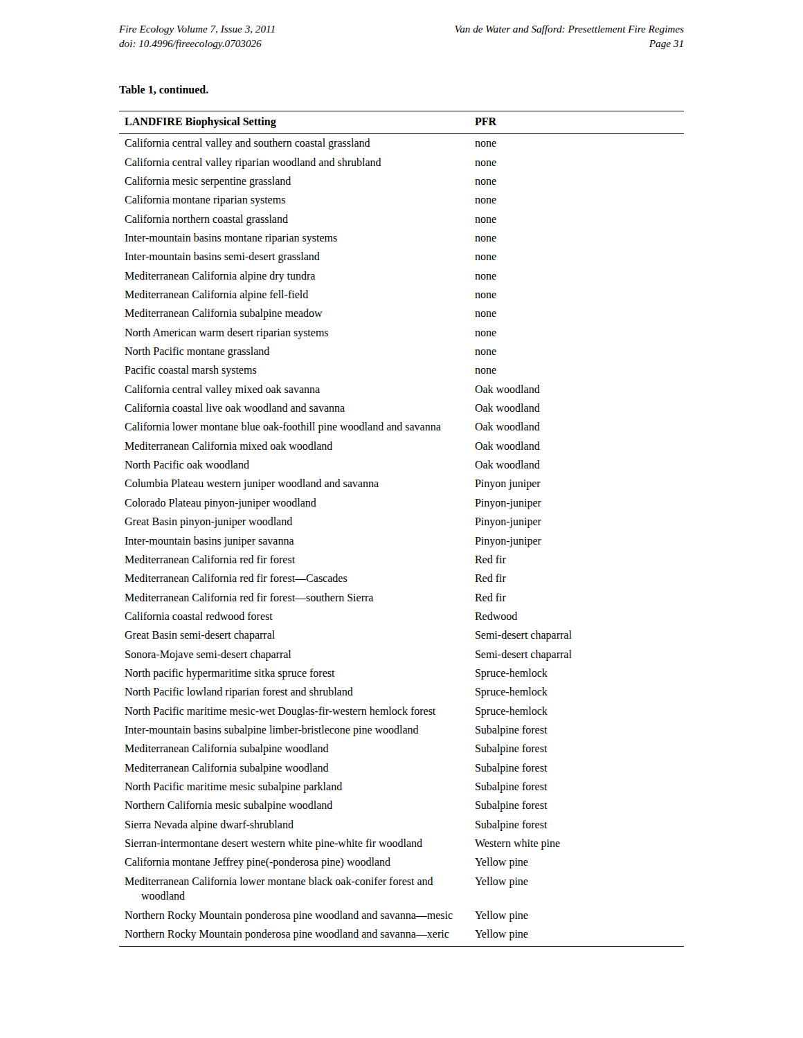Fire Ecology Volume 7, Issue 3, 2011
doi: 10.4996/fireecology.0703026
Van de Water and Safford: Presettlement Fire Regimes
Page 31
Table 1, continued.
| LANDFIRE Biophysical Setting | PFR |
| --- | --- |
| California central valley and southern coastal grassland | none |
| California central valley riparian woodland and shrubland | none |
| California mesic serpentine grassland | none |
| California montane riparian systems | none |
| California northern coastal grassland | none |
| Inter-mountain basins montane riparian systems | none |
| Inter-mountain basins semi-desert grassland | none |
| Mediterranean California alpine dry tundra | none |
| Mediterranean California alpine fell-field | none |
| Mediterranean California subalpine meadow | none |
| North American warm desert riparian systems | none |
| North Pacific montane grassland | none |
| Pacific coastal marsh systems | none |
| California central valley mixed oak savanna | Oak woodland |
| California coastal live oak woodland and savanna | Oak woodland |
| California lower montane blue oak-foothill pine woodland and savanna | Oak woodland |
| Mediterranean California mixed oak woodland | Oak woodland |
| North Pacific oak woodland | Oak woodland |
| Columbia Plateau western juniper woodland and savanna | Pinyon juniper |
| Colorado Plateau pinyon-juniper woodland | Pinyon-juniper |
| Great Basin pinyon-juniper woodland | Pinyon-juniper |
| Inter-mountain basins juniper savanna | Pinyon-juniper |
| Mediterranean California red fir forest | Red fir |
| Mediterranean California red fir forest—Cascades | Red fir |
| Mediterranean California red fir forest—southern Sierra | Red fir |
| California coastal redwood forest | Redwood |
| Great Basin semi-desert chaparral | Semi-desert chaparral |
| Sonora-Mojave semi-desert chaparral | Semi-desert chaparral |
| North pacific hypermaritime sitka spruce forest | Spruce-hemlock |
| North Pacific lowland riparian forest and shrubland | Spruce-hemlock |
| North Pacific maritime mesic-wet Douglas-fir-western hemlock forest | Spruce-hemlock |
| Inter-mountain basins subalpine limber-bristlecone pine woodland | Subalpine forest |
| Mediterranean California subalpine woodland | Subalpine forest |
| Mediterranean California subalpine woodland | Subalpine forest |
| North Pacific maritime mesic subalpine parkland | Subalpine forest |
| Northern California mesic subalpine woodland | Subalpine forest |
| Sierra Nevada alpine dwarf-shrubland | Subalpine forest |
| Sierran-intermontane desert western white pine-white fir woodland | Western white pine |
| California montane Jeffrey pine(-ponderosa pine) woodland | Yellow pine |
| Mediterranean California lower montane black oak-conifer forest and woodland | Yellow pine |
| Northern Rocky Mountain ponderosa pine woodland and savanna—mesic | Yellow pine |
| Northern Rocky Mountain ponderosa pine woodland and savanna—xeric | Yellow pine |